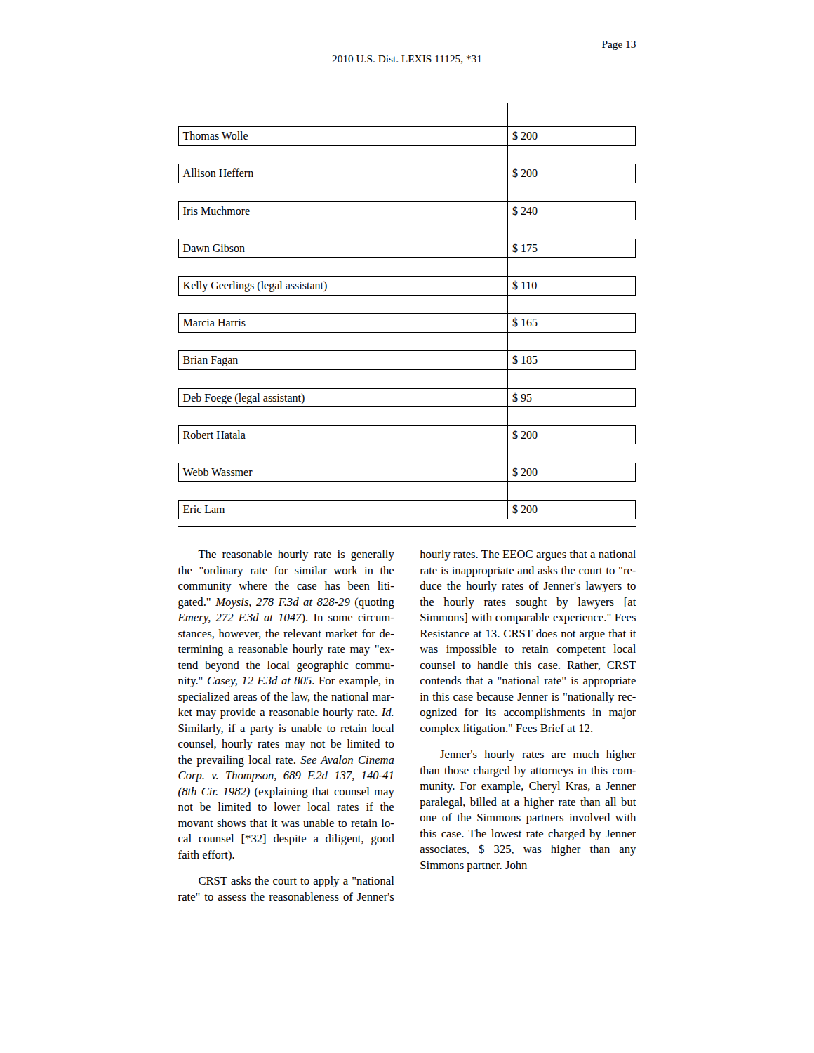Page 13
2010 U.S. Dist. LEXIS 11125, *31
| Thomas Wolle | $ 200 |
| Allison Heffern | $ 200 |
| Iris Muchmore | $ 240 |
| Dawn Gibson | $ 175 |
| Kelly Geerlings (legal assistant) | $ 110 |
| Marcia Harris | $ 165 |
| Brian Fagan | $ 185 |
| Deb Foege (legal assistant) | $ 95 |
| Robert Hatala | $ 200 |
| Webb Wassmer | $ 200 |
| Eric Lam | $ 200 |
The reasonable hourly rate is generally the "ordinary rate for similar work in the community where the case has been litigated." Moysis, 278 F.3d at 828-29 (quoting Emery, 272 F.3d at 1047). In some circumstances, however, the relevant market for determining a reasonable hourly rate may "extend beyond the local geographic community." Casey, 12 F.3d at 805. For example, in specialized areas of the law, the national market may provide a reasonable hourly rate. Id. Similarly, if a party is unable to retain local counsel, hourly rates may not be limited to the prevailing local rate. See Avalon Cinema Corp. v. Thompson, 689 F.2d 137, 140-41 (8th Cir. 1982) (explaining that counsel may not be limited to lower local rates if the movant shows that it was unable to retain local counsel [*32] despite a diligent, good faith effort).
CRST asks the court to apply a "national rate" to assess the reasonableness of Jenner's hourly rates. The EEOC argues that a national rate is inappropriate and asks the court to "reduce the hourly rates of Jenner's lawyers to the hourly rates sought by lawyers [at Simmons] with comparable experience." Fees Resistance at 13. CRST does not argue that it was impossible to retain competent local counsel to handle this case. Rather, CRST contends that a "national rate" is appropriate in this case because Jenner is "nationally recognized for its accomplishments in major complex litigation." Fees Brief at 12.
Jenner's hourly rates are much higher than those charged by attorneys in this community. For example, Cheryl Kras, a Jenner paralegal, billed at a higher rate than all but one of the Simmons partners involved with this case. The lowest rate charged by Jenner associates, $ 325, was higher than any Simmons partner. John